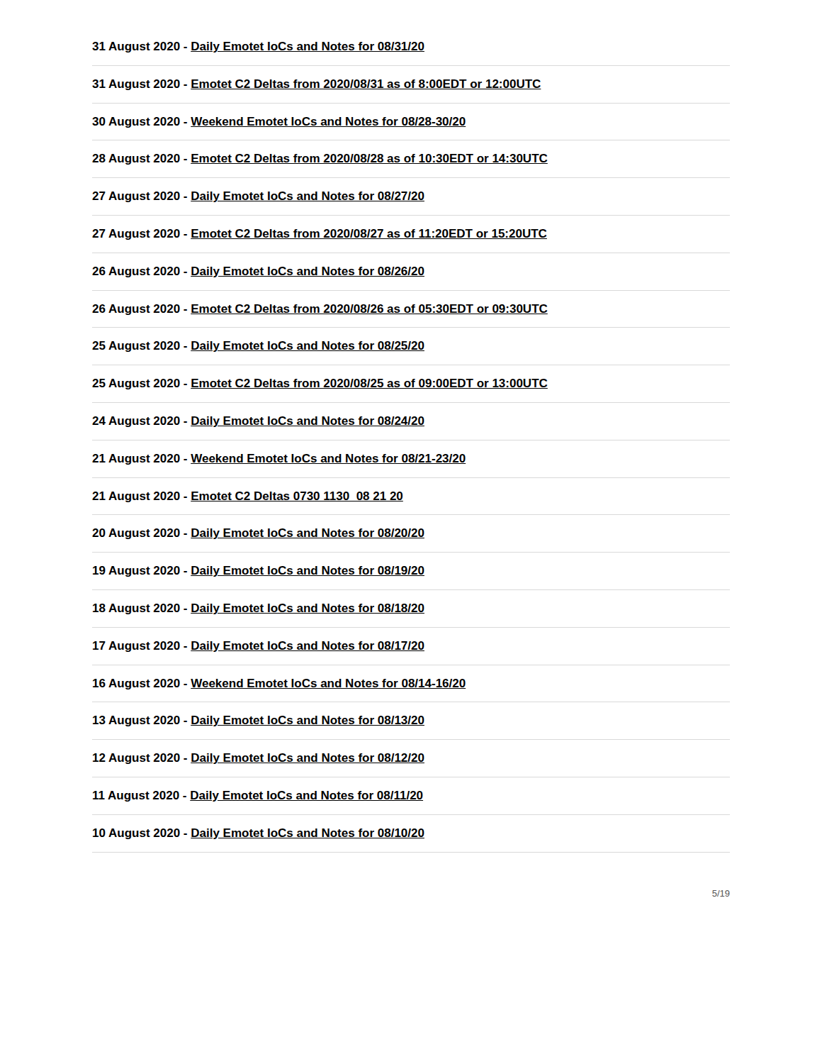31 August 2020 - Daily Emotet IoCs and Notes for 08/31/20
31 August 2020 - Emotet C2 Deltas from 2020/08/31 as of 8:00EDT or 12:00UTC
30 August 2020 - Weekend Emotet IoCs and Notes for 08/28-30/20
28 August 2020 - Emotet C2 Deltas from 2020/08/28 as of 10:30EDT or 14:30UTC
27 August 2020 - Daily Emotet IoCs and Notes for 08/27/20
27 August 2020 - Emotet C2 Deltas from 2020/08/27 as of 11:20EDT or 15:20UTC
26 August 2020 - Daily Emotet IoCs and Notes for 08/26/20
26 August 2020 - Emotet C2 Deltas from 2020/08/26 as of 05:30EDT or 09:30UTC
25 August 2020 - Daily Emotet IoCs and Notes for 08/25/20
25 August 2020 - Emotet C2 Deltas from 2020/08/25 as of 09:00EDT or 13:00UTC
24 August 2020 - Daily Emotet IoCs and Notes for 08/24/20
21 August 2020 - Weekend Emotet IoCs and Notes for 08/21-23/20
21 August 2020 - Emotet C2 Deltas 0730 1130_08 21 20
20 August 2020 - Daily Emotet IoCs and Notes for 08/20/20
19 August 2020 - Daily Emotet IoCs and Notes for 08/19/20
18 August 2020 - Daily Emotet IoCs and Notes for 08/18/20
17 August 2020 - Daily Emotet IoCs and Notes for 08/17/20
16 August 2020 - Weekend Emotet IoCs and Notes for 08/14-16/20
13 August 2020 - Daily Emotet IoCs and Notes for 08/13/20
12 August 2020 - Daily Emotet IoCs and Notes for 08/12/20
11 August 2020 - Daily Emotet IoCs and Notes for 08/11/20
10 August 2020 - Daily Emotet IoCs and Notes for 08/10/20
5/19